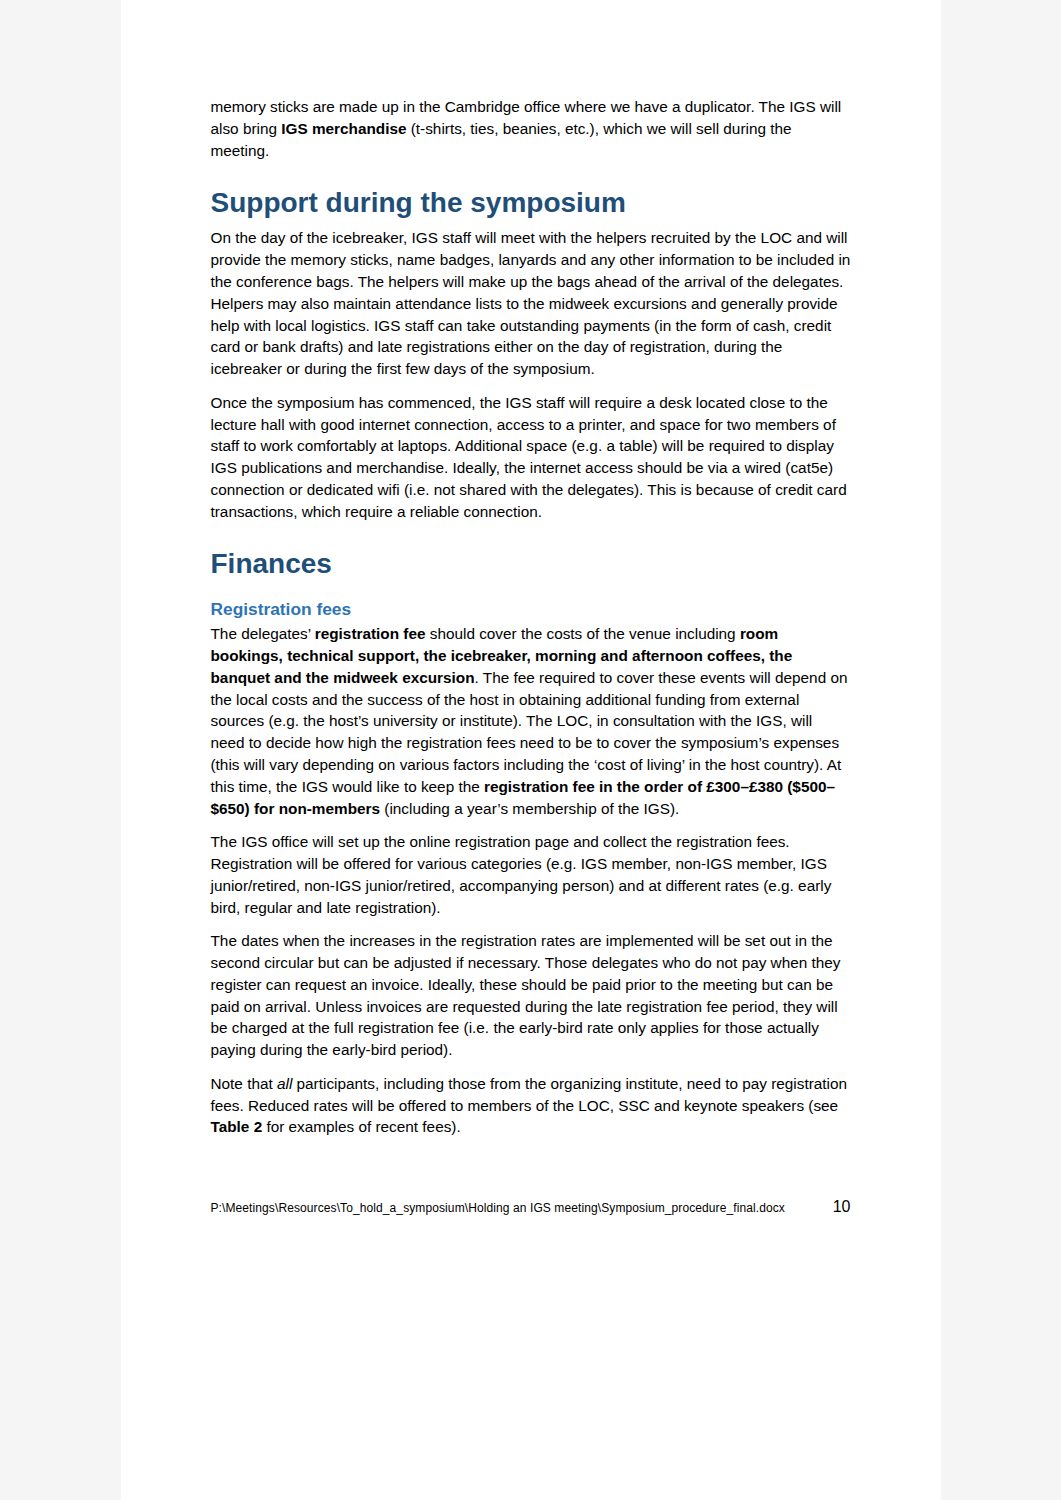memory sticks are made up in the Cambridge office where we have a duplicator. The IGS will also bring IGS merchandise (t-shirts, ties, beanies, etc.), which we will sell during the meeting.
Support during the symposium
On the day of the icebreaker, IGS staff will meet with the helpers recruited by the LOC and will provide the memory sticks, name badges, lanyards and any other information to be included in the conference bags. The helpers will make up the bags ahead of the arrival of the delegates. Helpers may also maintain attendance lists to the midweek excursions and generally provide help with local logistics. IGS staff can take outstanding payments (in the form of cash, credit card or bank drafts) and late registrations either on the day of registration, during the icebreaker or during the first few days of the symposium.
Once the symposium has commenced, the IGS staff will require a desk located close to the lecture hall with good internet connection, access to a printer, and space for two members of staff to work comfortably at laptops. Additional space (e.g. a table) will be required to display IGS publications and merchandise. Ideally, the internet access should be via a wired (cat5e) connection or dedicated wifi (i.e. not shared with the delegates). This is because of credit card transactions, which require a reliable connection.
Finances
Registration fees
The delegates’ registration fee should cover the costs of the venue including room bookings, technical support, the icebreaker, morning and afternoon coffees, the banquet and the midweek excursion. The fee required to cover these events will depend on the local costs and the success of the host in obtaining additional funding from external sources (e.g. the host’s university or institute). The LOC, in consultation with the IGS, will need to decide how high the registration fees need to be to cover the symposium’s expenses (this will vary depending on various factors including the ‘cost of living’ in the host country). At this time, the IGS would like to keep the registration fee in the order of £300–£380 ($500–$650) for non-members (including a year’s membership of the IGS).
The IGS office will set up the online registration page and collect the registration fees. Registration will be offered for various categories (e.g. IGS member, non-IGS member, IGS junior/retired, non-IGS junior/retired, accompanying person) and at different rates (e.g. early bird, regular and late registration).
The dates when the increases in the registration rates are implemented will be set out in the second circular but can be adjusted if necessary. Those delegates who do not pay when they register can request an invoice. Ideally, these should be paid prior to the meeting but can be paid on arrival. Unless invoices are requested during the late registration fee period, they will be charged at the full registration fee (i.e. the early-bird rate only applies for those actually paying during the early-bird period).
Note that all participants, including those from the organizing institute, need to pay registration fees. Reduced rates will be offered to members of the LOC, SSC and keynote speakers (see Table 2 for examples of recent fees).
P:\Meetings\Resources\To_hold_a_symposium\Holding an IGS meeting\Symposium_procedure_final.docx 10